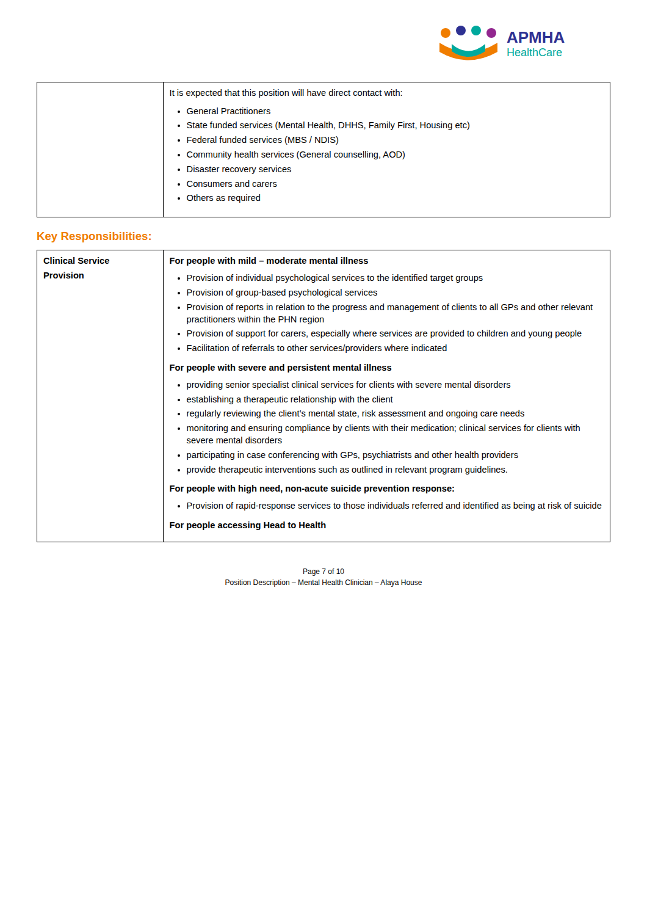APMHA HealthCare
| | It is expected that this position will have direct contact with: General Practitioners State funded services (Mental Health, DHHS, Family First, Housing etc) Federal funded services (MBS / NDIS) Community health services (General counselling, AOD) Disaster recovery services Consumers and carers Others as required |
Key Responsibilities:
| Clinical Service Provision | For people with mild – moderate mental illness Provision of individual psychological services to the identified target groups Provision of group-based psychological services Provision of reports in relation to the progress and management of clients to all GPs and other relevant practitioners within the PHN region Provision of support for carers, especially where services are provided to children and young people Facilitation of referrals to other services/providers where indicated For people with severe and persistent mental illness providing senior specialist clinical services for clients with severe mental disorders establishing a therapeutic relationship with the client regularly reviewing the client’s mental state, risk assessment and ongoing care needs monitoring and ensuring compliance by clients with their medication; clinical services for clients with severe mental disorders participating in case conferencing with GPs, psychiatrists and other health providers provide therapeutic interventions such as outlined in relevant program guidelines. For people with high need, non-acute suicide prevention response: Provision of rapid-response services to those individuals referred and identified as being at risk of suicide For people accessing Head to Health |
Page 7 of 10
Position Description – Mental Health Clinician – Alaya House